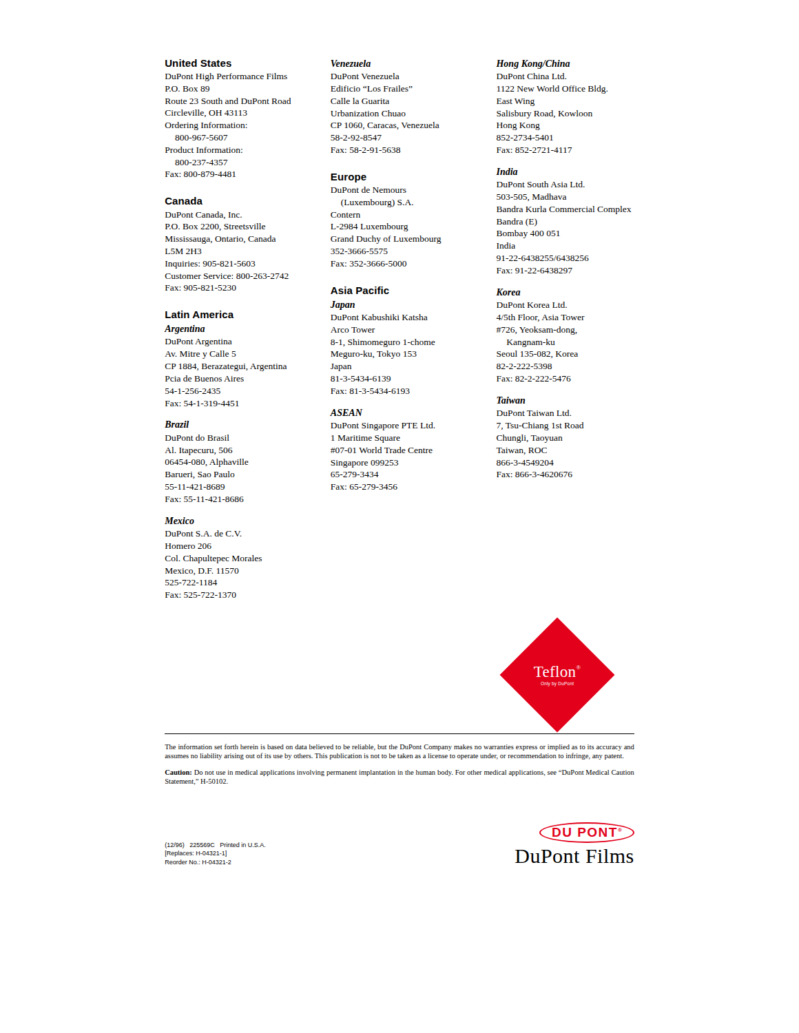United States
DuPont High Performance Films
P.O. Box 89
Route 23 South and DuPont Road
Circleville, OH 43113
Ordering Information:
800-967-5607
Product Information:
800-237-4357
Fax: 800-879-4481
Canada
DuPont Canada, Inc.
P.O. Box 2200, Streetsville
Mississauga, Ontario, Canada
L5M 2H3
Inquiries: 905-821-5603
Customer Service: 800-263-2742
Fax: 905-821-5230
Latin America
Argentina
DuPont Argentina
Av. Mitre y Calle 5
CP 1884, Berazategui, Argentina
Pcia de Buenos Aires
54-1-256-2435
Fax: 54-1-319-4451
Brazil
DuPont do Brasil
Al. Itapecuru, 506
06454-080, Alphaville
Barueri, Sao Paulo
55-11-421-8689
Fax: 55-11-421-8686
Mexico
DuPont S.A. de C.V.
Homero 206
Col. Chapultepec Morales
Mexico, D.F. 11570
525-722-1184
Fax: 525-722-1370
Venezuela
DuPont Venezuela
Edificio “Los Frailes”
Calle la Guarita
Urbanization Chuao
CP 1060, Caracas, Venezuela
58-2-92-8547
Fax: 58-2-91-5638
Europe
DuPont de Nemours
(Luxembourg) S.A.
Contern
L-2984 Luxembourg
Grand Duchy of Luxembourg
352-3666-5575
Fax: 352-3666-5000
Asia Pacific
Japan
DuPont Kabushiki Katsha
Arco Tower
8-1, Shimomeguro 1-chome
Meguro-ku, Tokyo 153
Japan
81-3-5434-6139
Fax: 81-3-5434-6193
ASEAN
DuPont Singapore PTE Ltd.
1 Maritime Square
#07-01 World Trade Centre
Singapore 099253
65-279-3434
Fax: 65-279-3456
Hong Kong/China
DuPont China Ltd.
1122 New World Office Bldg.
East Wing
Salisbury Road, Kowloon
Hong Kong
852-2734-5401
Fax: 852-2721-4117
India
DuPont South Asia Ltd.
503-505, Madhava
Bandra Kurla Commercial Complex
Bandra (E)
Bombay 400 051
India
91-22-6438255/6438256
Fax: 91-22-6438297
Korea
DuPont Korea Ltd.
4/5th Floor, Asia Tower
#726, Yeoksam-dong,
Kangnam-ku
Seoul 135-082, Korea
82-2-222-5398
Fax: 82-2-222-5476
Taiwan
DuPont Taiwan Ltd.
7, Tsu-Chiang 1st Road
Chungli, Taoyuan
Taiwan, ROC
866-3-4549204
Fax: 866-3-4620676
Teflon®
Only by DuPont
The information set forth herein is based on data believed to be reliable, but the DuPont Company makes no warranties express or implied as to its accuracy and assumes no liability arising out of its use by others. This publication is not to be taken as a license to operate under, or recommendation to infringe, any patent.
Caution: Do not use in medical applications involving permanent implantation in the human body. For other medical applications, see “DuPont Medical Caution Statement,” H-50102.
(12/96) 225569C Printed in U.S.A.
[Replaces: H-04321-1]
Reorder No.: H-04321-2
DU PONT®
DuPont Films